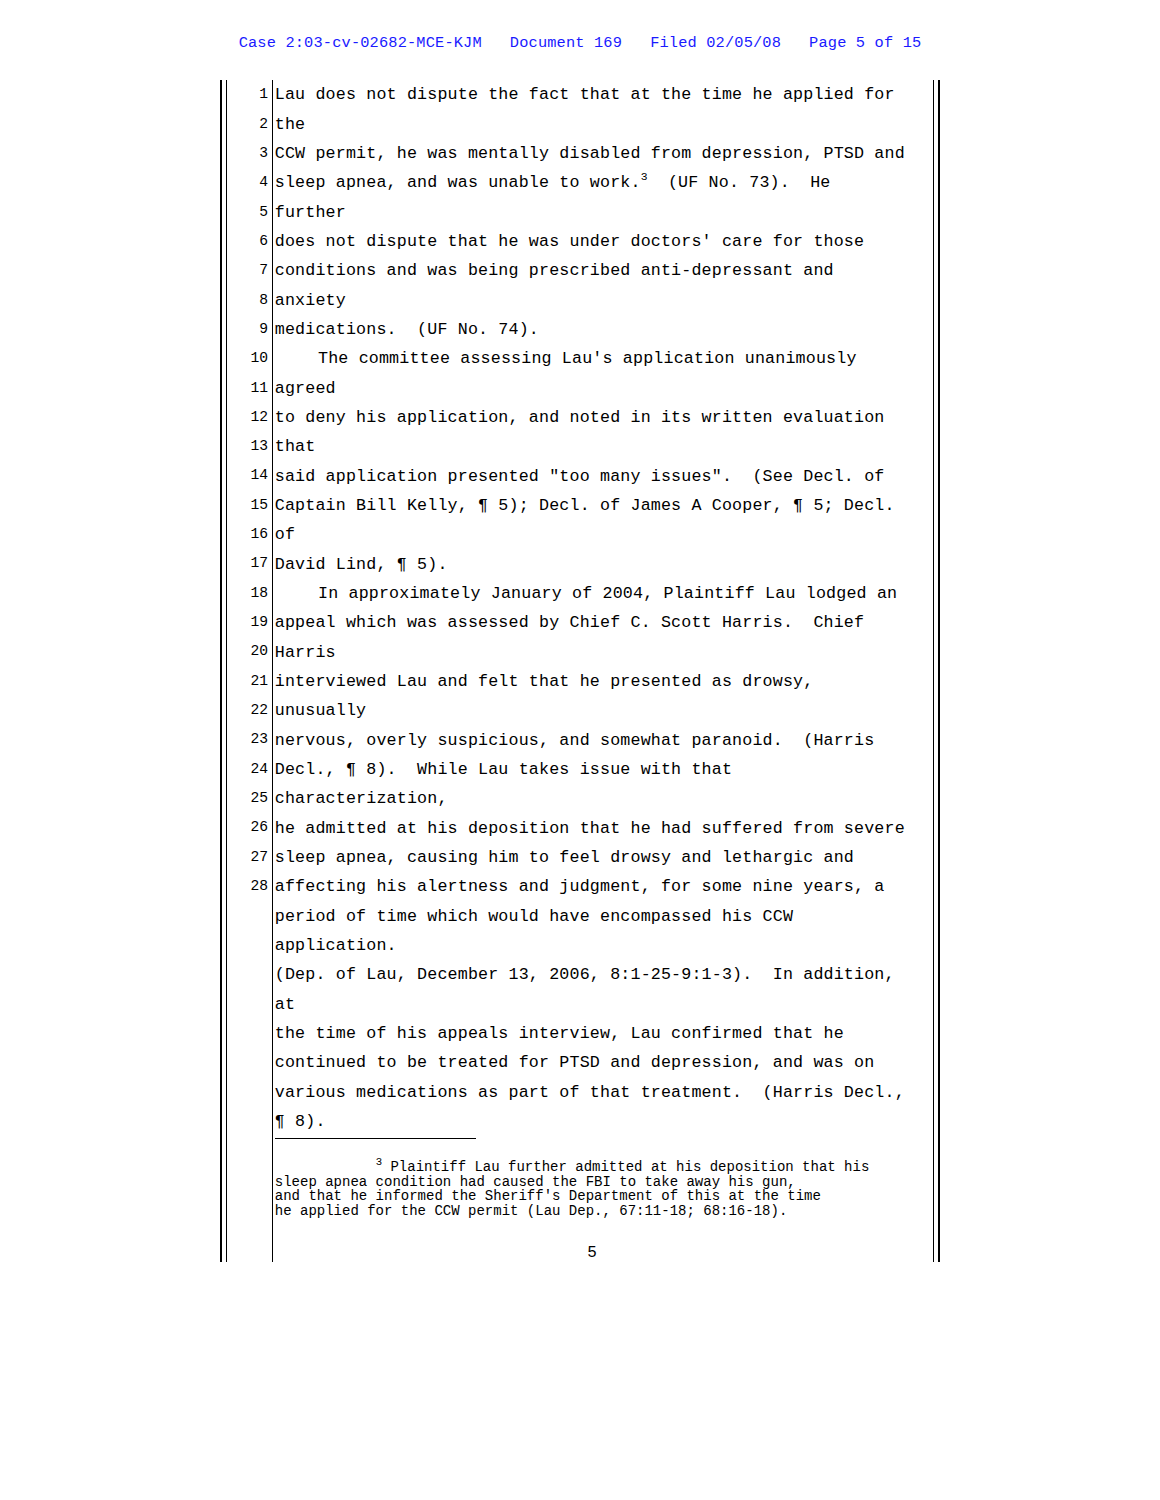Case 2:03-cv-02682-MCE-KJM Document 169 Filed 02/05/08 Page 5 of 15
1
2
3
4
5
6
7
8
9
10
11
12
13
14
15
16
17
18
19
20
21
22
23
24
25
26
27
28
Lau does not dispute the fact that at the time he applied for the
CCW permit, he was mentally disabled from depression, PTSD and
sleep apnea, and was unable to work.3 (UF No. 73). He further
does not dispute that he was under doctors' care for those
conditions and was being prescribed anti-depressant and anxiety
medications. (UF No. 74).
The committee assessing Lau's application unanimously agreed
to deny his application, and noted in its written evaluation that
said application presented "too many issues". (See Decl. of
Captain Bill Kelly, ¶ 5); Decl. of James A Cooper, ¶ 5; Decl. of
David Lind, ¶ 5).
In approximately January of 2004, Plaintiff Lau lodged an
appeal which was assessed by Chief C. Scott Harris. Chief Harris
interviewed Lau and felt that he presented as drowsy, unusually
nervous, overly suspicious, and somewhat paranoid. (Harris
Decl., ¶ 8). While Lau takes issue with that characterization,
he admitted at his deposition that he had suffered from severe
sleep apnea, causing him to feel drowsy and lethargic and
affecting his alertness and judgment, for some nine years, a
period of time which would have encompassed his CCW application.
(Dep. of Lau, December 13, 2006, 8:1-25-9:1-3). In addition, at
the time of his appeals interview, Lau confirmed that he
continued to be treated for PTSD and depression, and was on
various medications as part of that treatment. (Harris Decl.,
¶ 8).
3 Plaintiff Lau further admitted at his deposition that his sleep apnea condition had caused the FBI to take away his gun, and that he informed the Sheriff's Department of this at the time he applied for the CCW permit (Lau Dep., 67:11-18; 68:16-18).
5